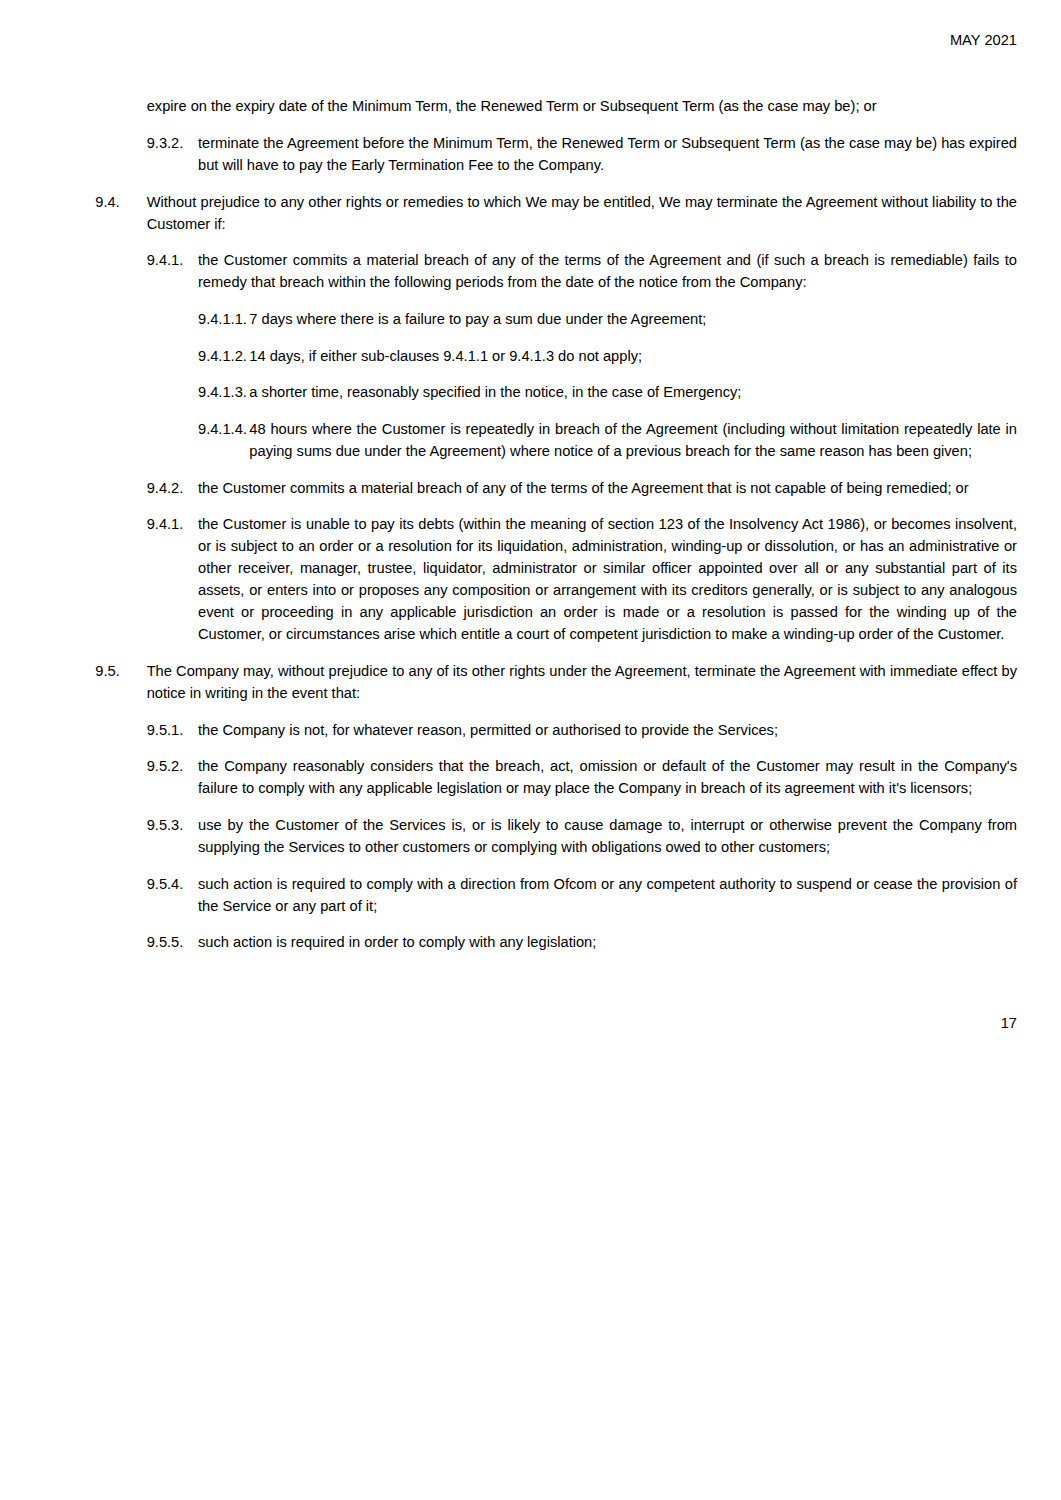MAY 2021
expire on the expiry date of the Minimum Term, the Renewed Term or Subsequent Term (as the case may be); or
9.3.2.
terminate the Agreement before the Minimum Term, the Renewed Term or Subsequent Term (as the case may be) has expired but will have to pay the Early Termination Fee to the Company.
9.4.
Without prejudice to any other rights or remedies to which We may be entitled, We may terminate the Agreement without liability to the Customer if:
9.4.1.
the Customer commits a material breach of any of the terms of the Agreement and (if such a breach is remediable) fails to remedy that breach within the following periods from the date of the notice from the Company:
9.4.1.1.
7 days where there is a failure to pay a sum due under the Agreement;
9.4.1.2.
14 days, if either sub-clauses 9.4.1.1 or 9.4.1.3 do not apply;
9.4.1.3.
a shorter time, reasonably specified in the notice, in the case of Emergency;
9.4.1.4.
48 hours where the Customer is repeatedly in breach of the Agreement (including without limitation repeatedly late in paying sums due under the Agreement) where notice of a previous breach for the same reason has been given;
9.4.2.
the Customer commits a material breach of any of the terms of the Agreement that is not capable of being remedied; or
9.4.1.
the Customer is unable to pay its debts (within the meaning of section 123 of the Insolvency Act 1986), or becomes insolvent, or is subject to an order or a resolution for its liquidation, administration, winding-up or dissolution, or has an administrative or other receiver, manager, trustee, liquidator, administrator or similar officer appointed over all or any substantial part of its assets, or enters into or proposes any composition or arrangement with its creditors generally, or is subject to any analogous event or proceeding in any applicable jurisdiction an order is made or a resolution is passed for the winding up of the Customer, or circumstances arise which entitle a court of competent jurisdiction to make a winding-up order of the Customer.
9.5.
The Company may, without prejudice to any of its other rights under the Agreement, terminate the Agreement with immediate effect by notice in writing in the event that:
9.5.1.
the Company is not, for whatever reason, permitted or authorised to provide the Services;
9.5.2.
the Company reasonably considers that the breach, act, omission or default of the Customer may result in the Company's failure to comply with any applicable legislation or may place the Company in breach of its agreement with it's licensors;
9.5.3.
use by the Customer of the Services is, or is likely to cause damage to, interrupt or otherwise prevent the Company from supplying the Services to other customers or complying with obligations owed to other customers;
9.5.4.
such action is required to comply with a direction from Ofcom or any competent authority to suspend or cease the provision of the Service or any part of it;
9.5.5.
such action is required in order to comply with any legislation;
17